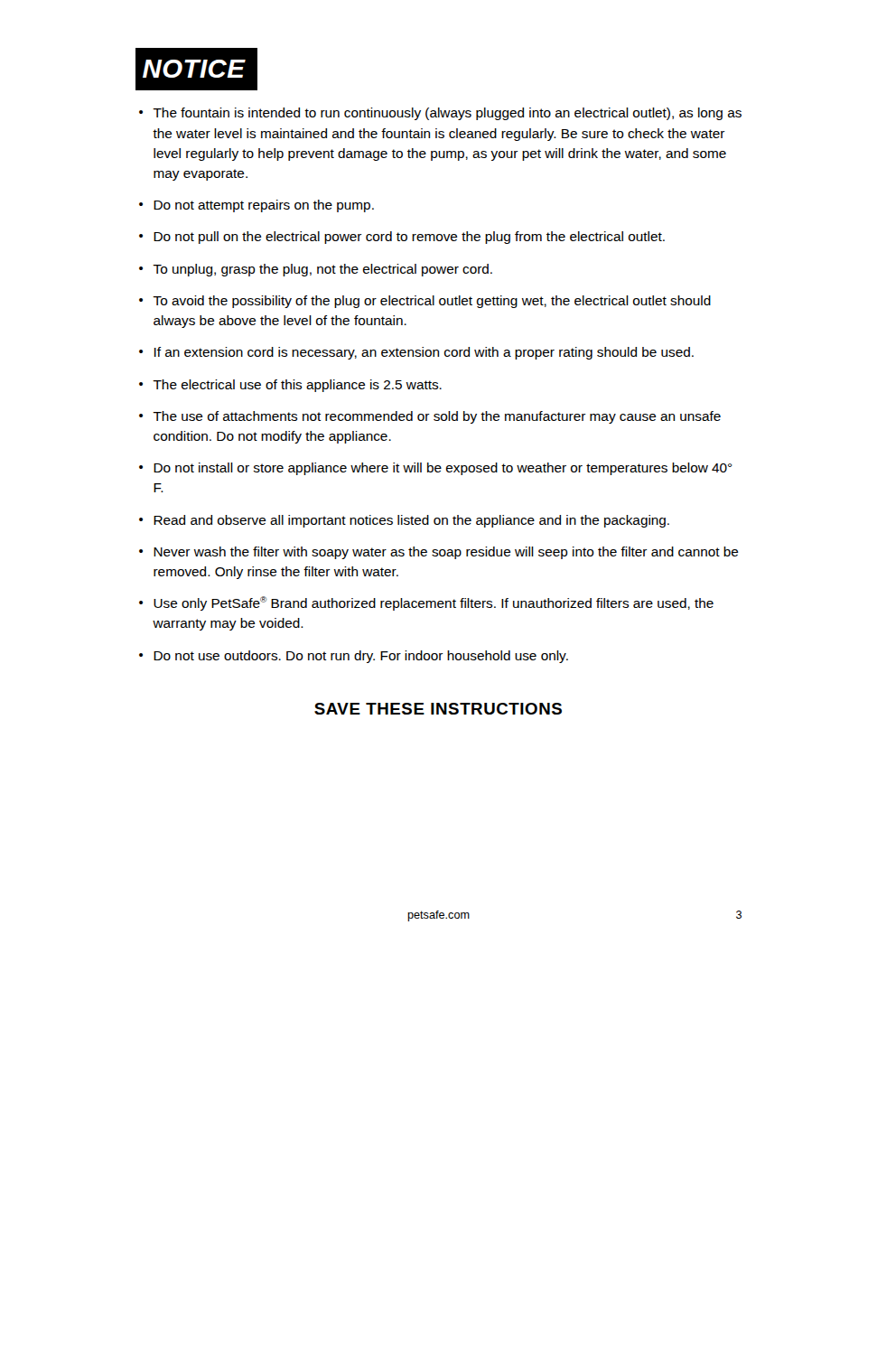NOTICE
The fountain is intended to run continuously (always plugged into an electrical outlet), as long as the water level is maintained and the fountain is cleaned regularly. Be sure to check the water level regularly to help prevent damage to the pump, as your pet will drink the water, and some may evaporate.
Do not attempt repairs on the pump.
Do not pull on the electrical power cord to remove the plug from the electrical outlet.
To unplug, grasp the plug, not the electrical power cord.
To avoid the possibility of the plug or electrical outlet getting wet, the electrical outlet should always be above the level of the fountain.
If an extension cord is necessary, an extension cord with a proper rating should be used.
The electrical use of this appliance is 2.5 watts.
The use of attachments not recommended or sold by the manufacturer may cause an unsafe condition. Do not modify the appliance.
Do not install or store appliance where it will be exposed to weather or temperatures below 40° F.
Read and observe all important notices listed on the appliance and in the packaging.
Never wash the filter with soapy water as the soap residue will seep into the filter and cannot be removed. Only rinse the filter with water.
Use only PetSafe® Brand authorized replacement filters. If unauthorized filters are used, the warranty may be voided.
Do not use outdoors. Do not run dry. For indoor household use only.
SAVE THESE INSTRUCTIONS
petsafe.com
3